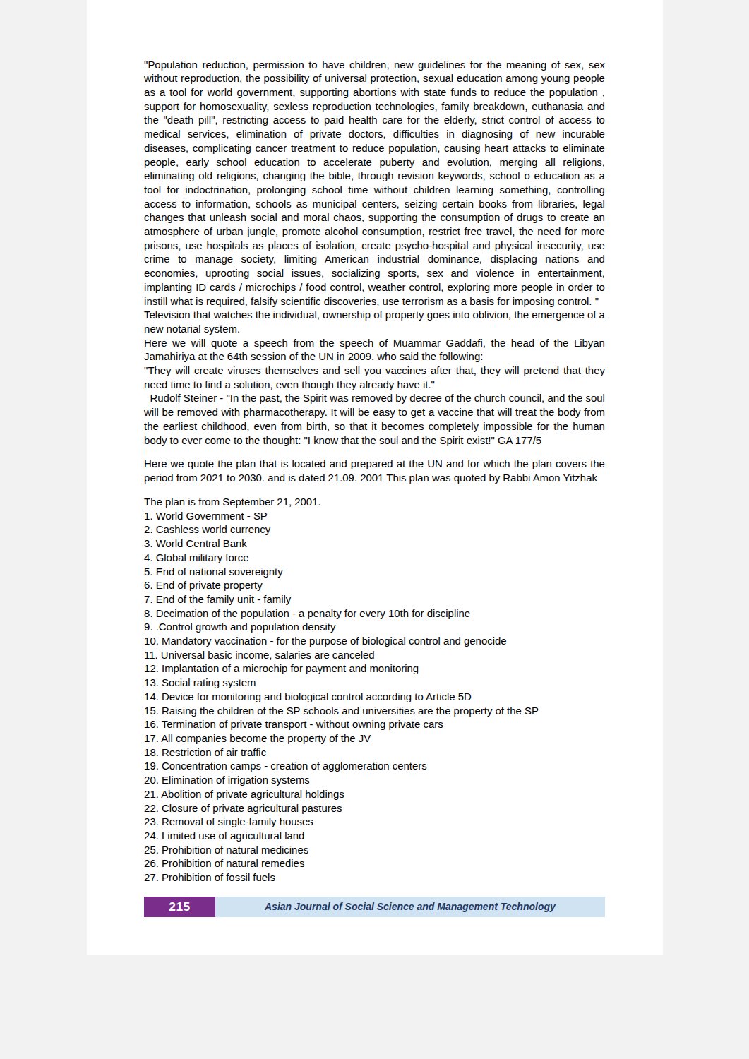"Population reduction, permission to have children, new guidelines for the meaning of sex, sex without reproduction, the possibility of universal protection, sexual education among young people as a tool for world government, supporting abortions with state funds to reduce the population , support for homosexuality, sexless reproduction technologies, family breakdown, euthanasia and the "death pill", restricting access to paid health care for the elderly, strict control of access to medical services, elimination of private doctors, difficulties in diagnosing of new incurable diseases, complicating cancer treatment to reduce population, causing heart attacks to eliminate people, early school education to accelerate puberty and evolution, merging all religions, eliminating old religions, changing the bible, through revision keywords, school o education as a tool for indoctrination, prolonging school time without children learning something, controlling access to information, schools as municipal centers, seizing certain books from libraries, legal changes that unleash social and moral chaos, supporting the consumption of drugs to create an atmosphere of urban jungle, promote alcohol consumption, restrict free travel, the need for more prisons, use hospitals as places of isolation, create psycho-hospital and physical insecurity, use crime to manage society, limiting American industrial dominance, displacing nations and economies, uprooting social issues, socializing sports, sex and violence in entertainment, implanting ID cards / microchips / food control, weather control, exploring more people in order to instill what is required, falsify scientific discoveries, use terrorism as a basis for imposing control. "
Television that watches the individual, ownership of property goes into oblivion, the emergence of a new notarial system.
Here we will quote a speech from the speech of Muammar Gaddafi, the head of the Libyan Jamahiriya at the 64th session of the UN in 2009. who said the following:
"They will create viruses themselves and sell you vaccines after that, they will pretend that they need time to find a solution, even though they already have it."
Rudolf Steiner - "In the past, the Spirit was removed by decree of the church council, and the soul will be removed with pharmacotherapy. It will be easy to get a vaccine that will treat the body from the earliest childhood, even from birth, so that it becomes completely impossible for the human body to ever come to the thought: "I know that the soul and the Spirit exist!" GA 177/5
Here we quote the plan that is located and prepared at the UN and for which the plan covers the period from 2021 to 2030. and is dated 21.09. 2001 This plan was quoted by Rabbi Amon Yitzhak
The plan is from September 21, 2001.
1. World Government - SP
2. Cashless world currency
3. World Central Bank
4. Global military force
5. End of national sovereignty
6. End of private property
7. End of the family unit - family
8. Decimation of the population - a penalty for every 10th for discipline
9. .Control growth and population density
10. Mandatory vaccination - for the purpose of biological control and genocide
11. Universal basic income, salaries are canceled
12. Implantation of a microchip for payment and monitoring
13. Social rating system
14. Device for monitoring and biological control according to Article 5D
15. Raising the children of the SP schools and universities are the property of the SP
16. Termination of private transport - without owning private cars
17. All companies become the property of the JV
18. Restriction of air traffic
19. Concentration camps - creation of agglomeration centers
20. Elimination of irrigation systems
21. Abolition of private agricultural holdings
22. Closure of private agricultural pastures
23. Removal of single-family houses
24. Limited use of agricultural land
25. Prohibition of natural medicines
26. Prohibition of natural remedies
27. Prohibition of fossil fuels
215
Asian Journal of Social Science and Management Technology